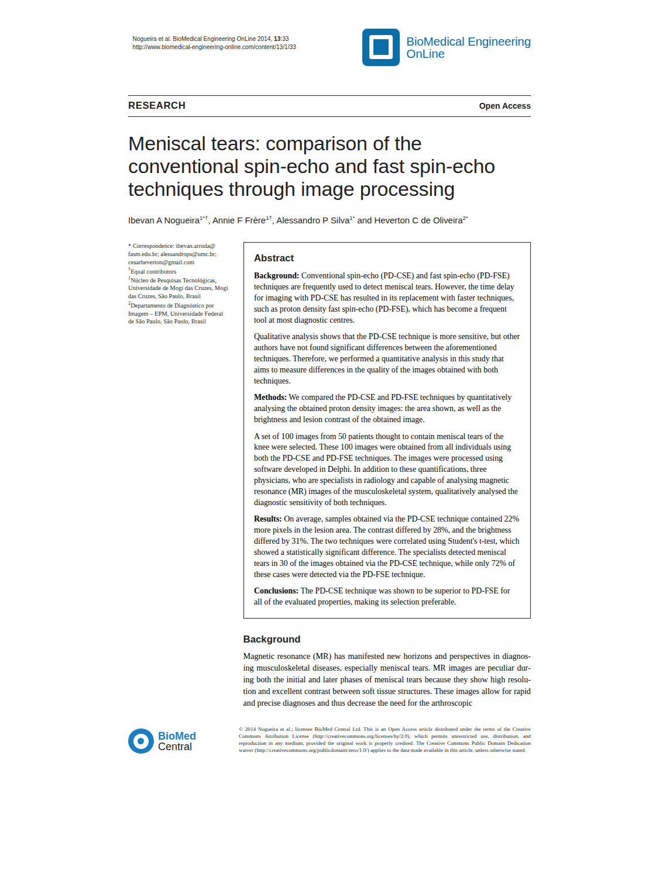Nogueira et al. BioMedical Engineering OnLine 2014, 13:33
http://www.biomedical-engineering-online.com/content/13/1/33
BioMedical Engineering OnLine
RESEARCH
Open Access
Meniscal tears: comparison of the conventional spin-echo and fast spin-echo techniques through image processing
Ibevan A Nogueira1*†, Annie F Frère1†, Alessandro P Silva1* and Heverton C de Oliveira2*
* Correspondence: ibevan.arruda@
fasm.edu.br; alessandrops@umc.br;
cesarheverton@gmail.com
†Equal contributors
1Núcleo de Pesquisas Tecnológicas, Universidade de Mogi das Cruzes, Mogi das Cruzes, São Paulo, Brasil
2Departamento de Diagnóstico por Imagem – EPM, Universidade Federal de São Paulo, São Paulo, Brasil
Abstract
Background: Conventional spin-echo (PD-CSE) and fast spin-echo (PD-FSE) techniques are frequently used to detect meniscal tears. However, the time delay for imaging with PD-CSE has resulted in its replacement with faster techniques, such as proton density fast spin-echo (PD-FSE), which has become a frequent tool at most diagnostic centres.
Qualitative analysis shows that the PD-CSE technique is more sensitive, but other authors have not found significant differences between the aforementioned techniques. Therefore, we performed a quantitative analysis in this study that aims to measure differences in the quality of the images obtained with both techniques.
Methods: We compared the PD-CSE and PD-FSE techniques by quantitatively analysing the obtained proton density images: the area shown, as well as the brightness and lesion contrast of the obtained image.
A set of 100 images from 50 patients thought to contain meniscal tears of the knee were selected. These 100 images were obtained from all individuals using both the PD-CSE and PD-FSE techniques. The images were processed using software developed in Delphi. In addition to these quantifications, three physicians, who are specialists in radiology and capable of analysing magnetic resonance (MR) images of the musculoskeletal system, qualitatively analysed the diagnostic sensitivity of both techniques.
Results: On average, samples obtained via the PD-CSE technique contained 22% more pixels in the lesion area. The contrast differed by 28%, and the brightness differed by 31%. The two techniques were correlated using Student's t-test, which showed a statistically significant difference. The specialists detected meniscal tears in 30 of the images obtained via the PD-CSE technique, while only 72% of these cases were detected via the PD-FSE technique.
Conclusions: The PD-CSE technique was shown to be superior to PD-FSE for all of the evaluated properties, making its selection preferable.
Background
Magnetic resonance (MR) has manifested new horizons and perspectives in diagnosing musculoskeletal diseases, especially meniscal tears. MR images are peculiar during both the initial and later phases of meniscal tears because they show high resolution and excellent contrast between soft tissue structures. These images allow for rapid and precise diagnoses and thus decrease the need for the arthroscopic
BioMed Central
© 2014 Nogueira et al.; licensee BioMed Central Ltd. This is an Open Access article distributed under the terms of the Creative Commons Attribution License (http://creativecommons.org/licenses/by/2.0), which permits unrestricted use, distribution, and reproduction in any medium, provided the original work is properly credited. The Creative Commons Public Domain Dedication waiver (http://creativecommons.org/publicdomain/zero/1.0/) applies to the data made available in this article, unless otherwise stated.